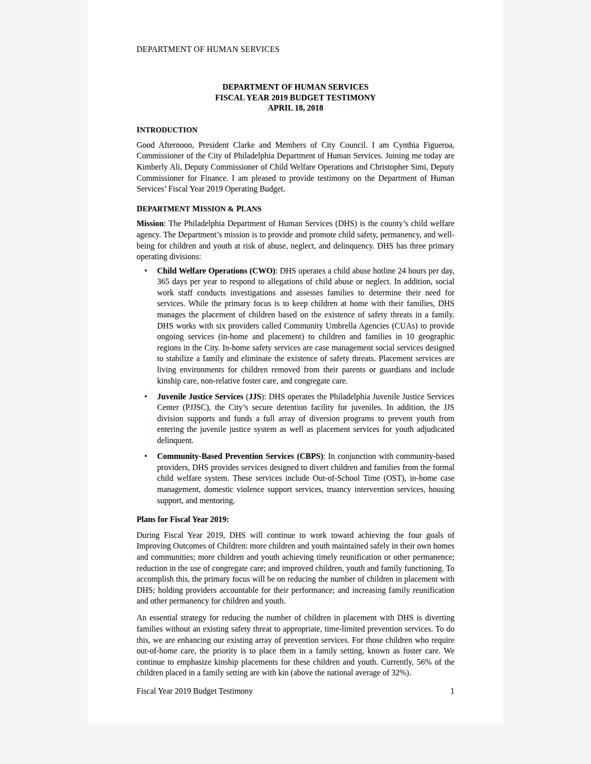DEPARTMENT OF HUMAN SERVICES
DEPARTMENT OF HUMAN SERVICES FISCAL YEAR 2019 BUDGET TESTIMONY APRIL 18, 2018
INTRODUCTION
Good Afternoon, President Clarke and Members of City Council. I am Cynthia Figueroa, Commissioner of the City of Philadelphia Department of Human Services. Joining me today are Kimberly Ali, Deputy Commissioner of Child Welfare Operations and Christopher Simi, Deputy Commissioner for Finance. I am pleased to provide testimony on the Department of Human Services’ Fiscal Year 2019 Operating Budget.
DEPARTMENT MISSION & PLANS
Mission: The Philadelphia Department of Human Services (DHS) is the county’s child welfare agency. The Department’s mission is to provide and promote child safety, permanency, and well-being for children and youth at risk of abuse, neglect, and delinquency. DHS has three primary operating divisions:
Child Welfare Operations (CWO): DHS operates a child abuse hotline 24 hours per day, 365 days per year to respond to allegations of child abuse or neglect. In addition, social work staff conducts investigations and assesses families to determine their need for services. While the primary focus is to keep children at home with their families, DHS manages the placement of children based on the existence of safety threats in a family. DHS works with six providers called Community Umbrella Agencies (CUAs) to provide ongoing services (in-home and placement) to children and families in 10 geographic regions in the City. In-home safety services are case management social services designed to stabilize a family and eliminate the existence of safety threats. Placement services are living environments for children removed from their parents or guardians and include kinship care, non-relative foster care, and congregate care.
Juvenile Justice Services (JJS): DHS operates the Philadelphia Juvenile Justice Services Center (PJJSC), the City’s secure detention facility for juveniles. In addition, the JJS division supports and funds a full array of diversion programs to prevent youth from entering the juvenile justice system as well as placement services for youth adjudicated delinquent.
Community-Based Prevention Services (CBPS): In conjunction with community-based providers, DHS provides services designed to divert children and families from the formal child welfare system. These services include Out-of-School Time (OST), in-home case management, domestic violence support services, truancy intervention services, housing support, and mentoring.
Plans for Fiscal Year 2019:
During Fiscal Year 2019, DHS will continue to work toward achieving the four goals of Improving Outcomes of Children: more children and youth maintained safely in their own homes and communities; more children and youth achieving timely reunification or other permanence; reduction in the use of congregate care; and improved children, youth and family functioning. To accomplish this, the primary focus will be on reducing the number of children in placement with DHS; holding providers accountable for their performance; and increasing family reunification and other permanency for children and youth.
An essential strategy for reducing the number of children in placement with DHS is diverting families without an existing safety threat to appropriate, time-limited prevention services. To do this, we are enhancing our existing array of prevention services. For those children who require out-of-home care, the priority is to place them in a family setting, known as foster care. We continue to emphasize kinship placements for these children and youth. Currently, 56% of the children placed in a family setting are with kin (above the national average of 32%).
Fiscal Year 2019 Budget Testimony 1